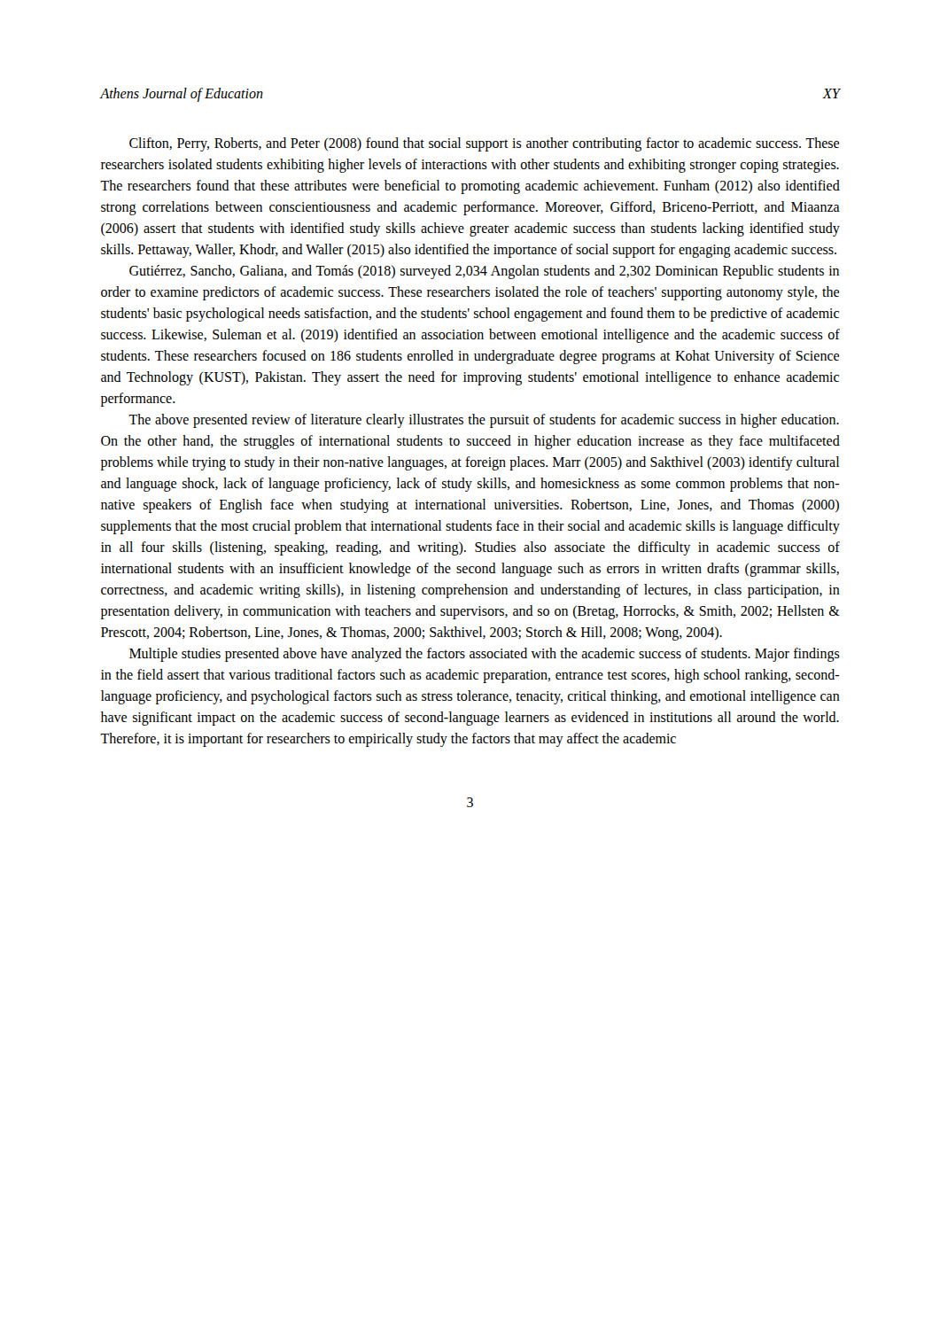Athens Journal of Education XY
Clifton, Perry, Roberts, and Peter (2008) found that social support is another contributing factor to academic success. These researchers isolated students exhibiting higher levels of interactions with other students and exhibiting stronger coping strategies. The researchers found that these attributes were beneficial to promoting academic achievement. Funham (2012) also identified strong correlations between conscientiousness and academic performance. Moreover, Gifford, Briceno-Perriott, and Miaanza (2006) assert that students with identified study skills achieve greater academic success than students lacking identified study skills. Pettaway, Waller, Khodr, and Waller (2015) also identified the importance of social support for engaging academic success.
Gutiérrez, Sancho, Galiana, and Tomás (2018) surveyed 2,034 Angolan students and 2,302 Dominican Republic students in order to examine predictors of academic success. These researchers isolated the role of teachers' supporting autonomy style, the students' basic psychological needs satisfaction, and the students' school engagement and found them to be predictive of academic success. Likewise, Suleman et al. (2019) identified an association between emotional intelligence and the academic success of students. These researchers focused on 186 students enrolled in undergraduate degree programs at Kohat University of Science and Technology (KUST), Pakistan. They assert the need for improving students' emotional intelligence to enhance academic performance.
The above presented review of literature clearly illustrates the pursuit of students for academic success in higher education. On the other hand, the struggles of international students to succeed in higher education increase as they face multifaceted problems while trying to study in their non-native languages, at foreign places. Marr (2005) and Sakthivel (2003) identify cultural and language shock, lack of language proficiency, lack of study skills, and homesickness as some common problems that non-native speakers of English face when studying at international universities. Robertson, Line, Jones, and Thomas (2000) supplements that the most crucial problem that international students face in their social and academic skills is language difficulty in all four skills (listening, speaking, reading, and writing). Studies also associate the difficulty in academic success of international students with an insufficient knowledge of the second language such as errors in written drafts (grammar skills, correctness, and academic writing skills), in listening comprehension and understanding of lectures, in class participation, in presentation delivery, in communication with teachers and supervisors, and so on (Bretag, Horrocks, & Smith, 2002; Hellsten & Prescott, 2004; Robertson, Line, Jones, & Thomas, 2000; Sakthivel, 2003; Storch & Hill, 2008; Wong, 2004).
Multiple studies presented above have analyzed the factors associated with the academic success of students. Major findings in the field assert that various traditional factors such as academic preparation, entrance test scores, high school ranking, second-language proficiency, and psychological factors such as stress tolerance, tenacity, critical thinking, and emotional intelligence can have significant impact on the academic success of second-language learners as evidenced in institutions all around the world. Therefore, it is important for researchers to empirically study the factors that may affect the academic
3